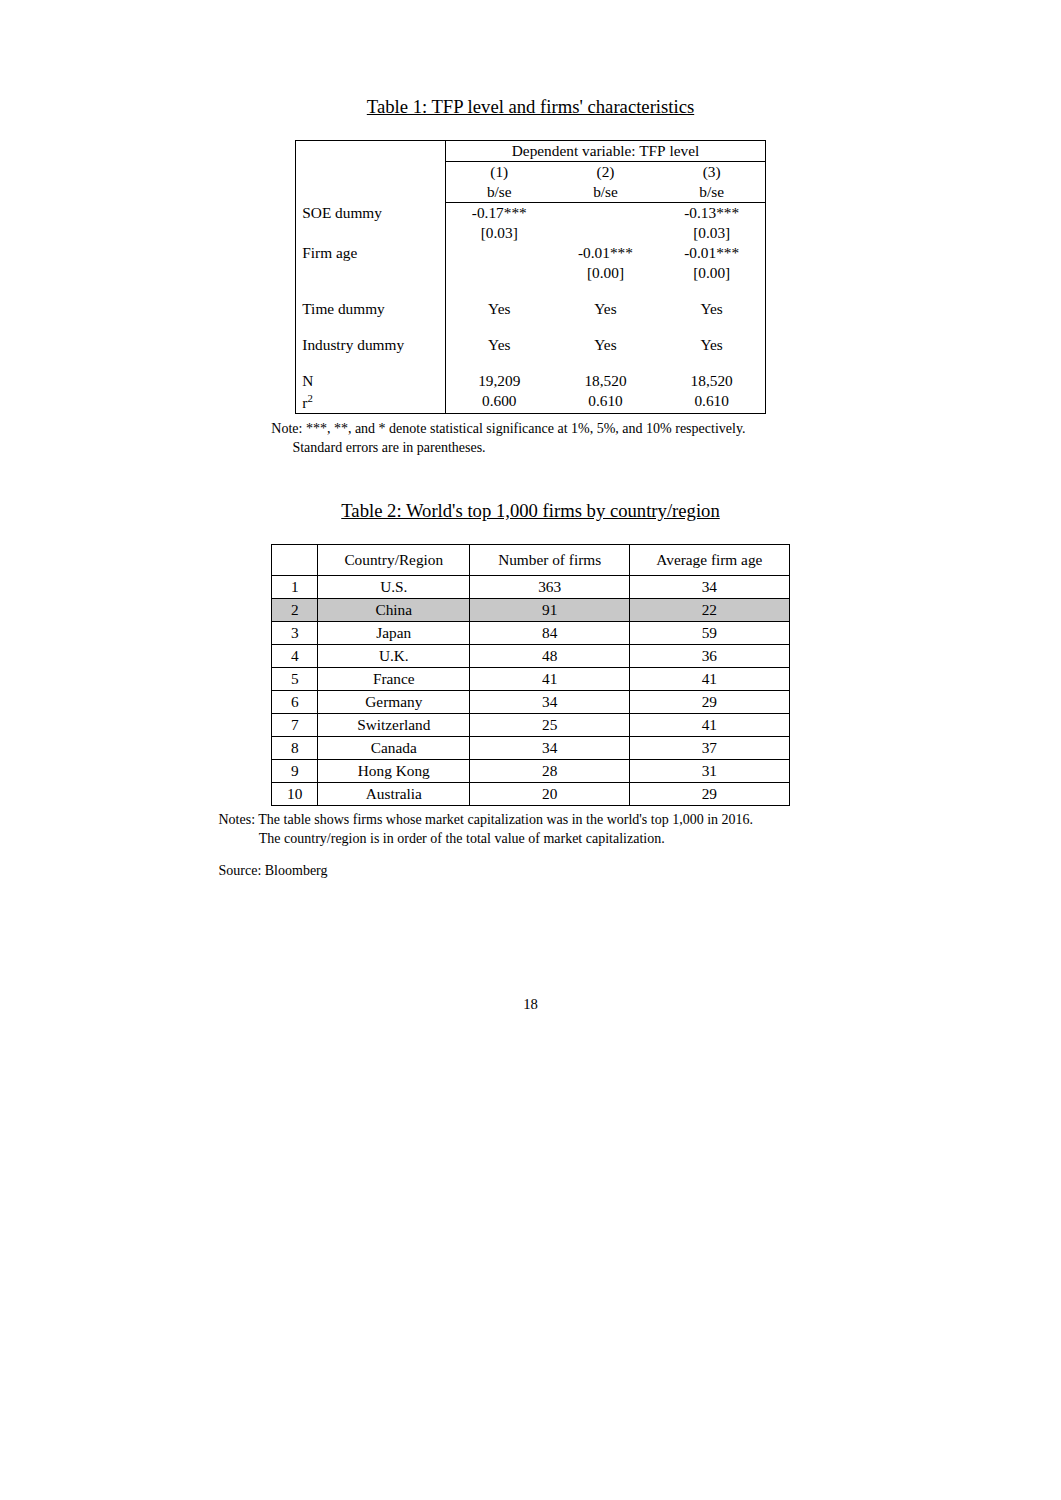Table 1: TFP level and firms' characteristics
| | Dependent variable: TFP level |
| | (1) | (2) | (3) |
| | b/se | b/se | b/se |
| SOE dummy | -0.17*** | | -0.13*** |
| | [0.03] | | [0.03] |
| Firm age | | -0.01*** | -0.01*** |
| | | [0.00] | [0.00] |
| Time dummy | Yes | Yes | Yes |
| Industry dummy | Yes | Yes | Yes |
| N | 19,209 | 18,520 | 18,520 |
| r 2 | 0.600 | 0.610 | 0.610 |
Note: ***, **, and * denote statistical significance at 1%, 5%, and 10% respectively. Standard errors are in parentheses.
Table 2: World's top 1,000 firms by country/region
| | Country/Region | Number of firms | Average firm age |
| --- | --- | --- | --- |
| 1 | U.S. | 363 | 34 |
| 2 | China | 91 | 22 |
| 3 | Japan | 84 | 59 |
| 4 | U.K. | 48 | 36 |
| 5 | France | 41 | 41 |
| 6 | Germany | 34 | 29 |
| 7 | Switzerland | 25 | 41 |
| 8 | Canada | 34 | 37 |
| 9 | Hong Kong | 28 | 31 |
| 10 | Australia | 20 | 29 |
Notes: The table shows firms whose market capitalization was in the world's top 1,000 in 2016. The country/region is in order of the total value of market capitalization.
Source: Bloomberg
18